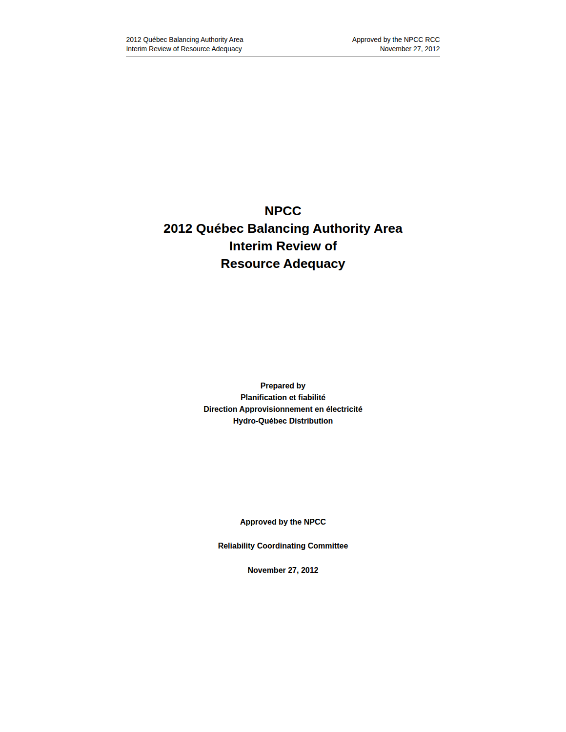2012 Québec Balancing Authority Area
Interim Review of Resource Adequacy
Approved by the NPCC RCC
November 27, 2012
NPCC
2012 Québec Balancing Authority Area
Interim Review of
Resource Adequacy
Prepared by
Planification et fiabilité
Direction Approvisionnement en électricité
Hydro-Québec Distribution
Approved by the NPCC
Reliability Coordinating Committee
November 27, 2012